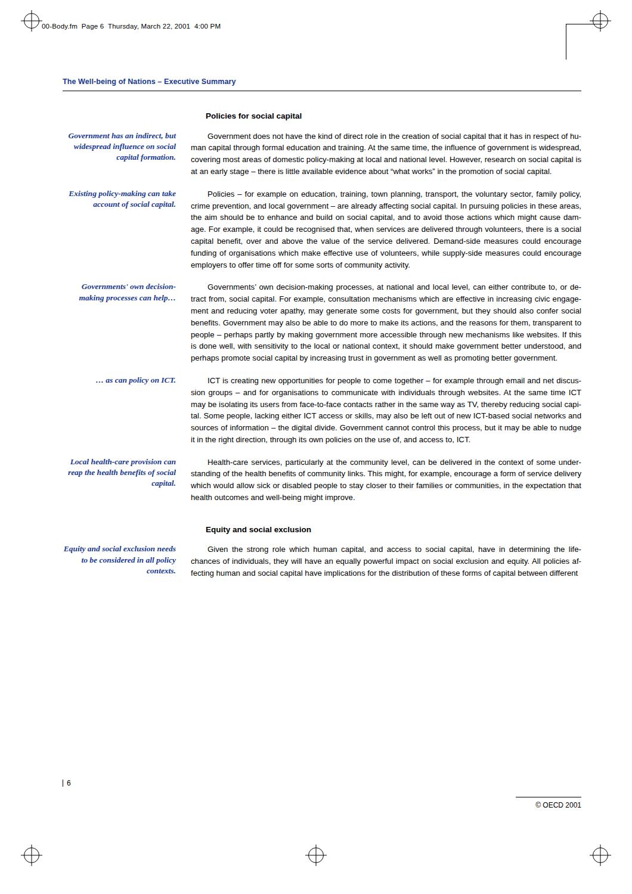00-Body.fm Page 6 Thursday, March 22, 2001 4:00 PM
The Well-being of Nations – Executive Summary
Policies for social capital
Government has an indirect, but widespread influence on social capital formation.
Government does not have the kind of direct role in the creation of social capital that it has in respect of human capital through formal education and training. At the same time, the influence of government is widespread, covering most areas of domestic policy-making at local and national level. However, research on social capital is at an early stage – there is little available evidence about “what works” in the promotion of social capital.
Existing policy-making can take account of social capital.
Policies – for example on education, training, town planning, transport, the voluntary sector, family policy, crime prevention, and local government – are already affecting social capital. In pursuing policies in these areas, the aim should be to enhance and build on social capital, and to avoid those actions which might cause damage. For example, it could be recognised that, when services are delivered through volunteers, there is a social capital benefit, over and above the value of the service delivered. Demand-side measures could encourage funding of organisations which make effective use of volunteers, while supply-side measures could encourage employers to offer time off for some sorts of community activity.
Governments' own decision-making processes can help…
Governments’ own decision-making processes, at national and local level, can either contribute to, or detract from, social capital. For example, consultation mechanisms which are effective in increasing civic engagement and reducing voter apathy, may generate some costs for government, but they should also confer social benefits. Government may also be able to do more to make its actions, and the reasons for them, transparent to people – perhaps partly by making government more accessible through new mechanisms like websites. If this is done well, with sensitivity to the local or national context, it should make government better understood, and perhaps promote social capital by increasing trust in government as well as promoting better government.
… as can policy on ICT.
ICT is creating new opportunities for people to come together – for example through email and net discussion groups – and for organisations to communicate with individuals through websites. At the same time ICT may be isolating its users from face-to-face contacts rather in the same way as TV, thereby reducing social capital. Some people, lacking either ICT access or skills, may also be left out of new ICT-based social networks and sources of information – the digital divide. Government cannot control this process, but it may be able to nudge it in the right direction, through its own policies on the use of, and access to, ICT.
Local health-care provision can reap the health benefits of social capital.
Health-care services, particularly at the community level, can be delivered in the context of some understanding of the health benefits of community links. This might, for example, encourage a form of service delivery which would allow sick or disabled people to stay closer to their families or communities, in the expectation that health outcomes and well-being might improve.
Equity and social exclusion
Equity and social exclusion needs to be considered in all policy contexts.
Given the strong role which human capital, and access to social capital, have in determining the life-chances of individuals, they will have an equally powerful impact on social exclusion and equity. All policies affecting human and social capital have implications for the distribution of these forms of capital between different
6
© OECD 2001